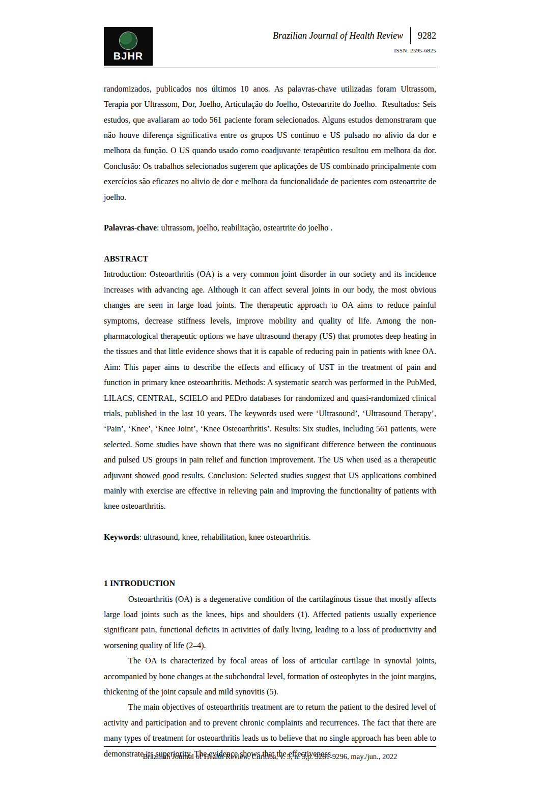BJHR
Brazilian Journal of Health Review 9282
ISSN: 2595-6825
randomizados, publicados nos últimos 10 anos. As palavras-chave utilizadas foram Ultrassom, Terapia por Ultrassom, Dor, Joelho, Articulação do Joelho, Osteoartrite do Joelho. Resultados: Seis estudos, que avaliaram ao todo 561 paciente foram selecionados. Alguns estudos demonstraram que não houve diferença significativa entre os grupos US contínuo e US pulsado no alívio da dor e melhora da função. O US quando usado como coadjuvante terapêutico resultou em melhora da dor. Conclusão: Os trabalhos selecionados sugerem que aplicações de US combinado principalmente com exercícios são eficazes no alivio de dor e melhora da funcionalidade de pacientes com osteoartrite de joelho.
Palavras-chave: ultrassom, joelho, reabilitação, osteartrite do joelho .
ABSTRACT
Introduction: Osteoarthritis (OA) is a very common joint disorder in our society and its incidence increases with advancing age. Although it can affect several joints in our body, the most obvious changes are seen in large load joints. The therapeutic approach to OA aims to reduce painful symptoms, decrease stiffness levels, improve mobility and quality of life. Among the non-pharmacological therapeutic options we have ultrasound therapy (US) that promotes deep heating in the tissues and that little evidence shows that it is capable of reducing pain in patients with knee OA. Aim: This paper aims to describe the effects and efficacy of UST in the treatment of pain and function in primary knee osteoarthritis. Methods: A systematic search was performed in the PubMed, LILACS, CENTRAL, SCIELO and PEDro databases for randomized and quasi-randomized clinical trials, published in the last 10 years. The keywords used were ‘Ultrasound’, ‘Ultrasound Therapy’, ‘Pain’, ‘Knee’, ‘Knee Joint’, ‘Knee Osteoarthritis’. Results: Six studies, including 561 patients, were selected. Some studies have shown that there was no significant difference between the continuous and pulsed US groups in pain relief and function improvement. The US when used as a therapeutic adjuvant showed good results. Conclusion: Selected studies suggest that US applications combined mainly with exercise are effective in relieving pain and improving the functionality of patients with knee osteoarthritis.
Keywords: ultrasound, knee, rehabilitation, knee osteoarthritis.
1 INTRODUCTION
Osteoarthritis (OA) is a degenerative condition of the cartilaginous tissue that mostly affects large load joints such as the knees, hips and shoulders (1). Affected patients usually experience significant pain, functional deficits in activities of daily living, leading to a loss of productivity and worsening quality of life (2–4).
The OA is characterized by focal areas of loss of articular cartilage in synovial joints, accompanied by bone changes at the subchondral level, formation of osteophytes in the joint margins, thickening of the joint capsule and mild synovitis (5).
The main objectives of osteoarthritis treatment are to return the patient to the desired level of activity and participation and to prevent chronic complaints and recurrences. The fact that there are many types of treatment for osteoarthritis leads us to believe that no single approach has been able to demonstrate its superiority. The evidence shows that the effectiveness
Brazilian Journal of Health Review, Curitiba, v. 5, n. 3,p. 9281-9296, may./jun., 2022